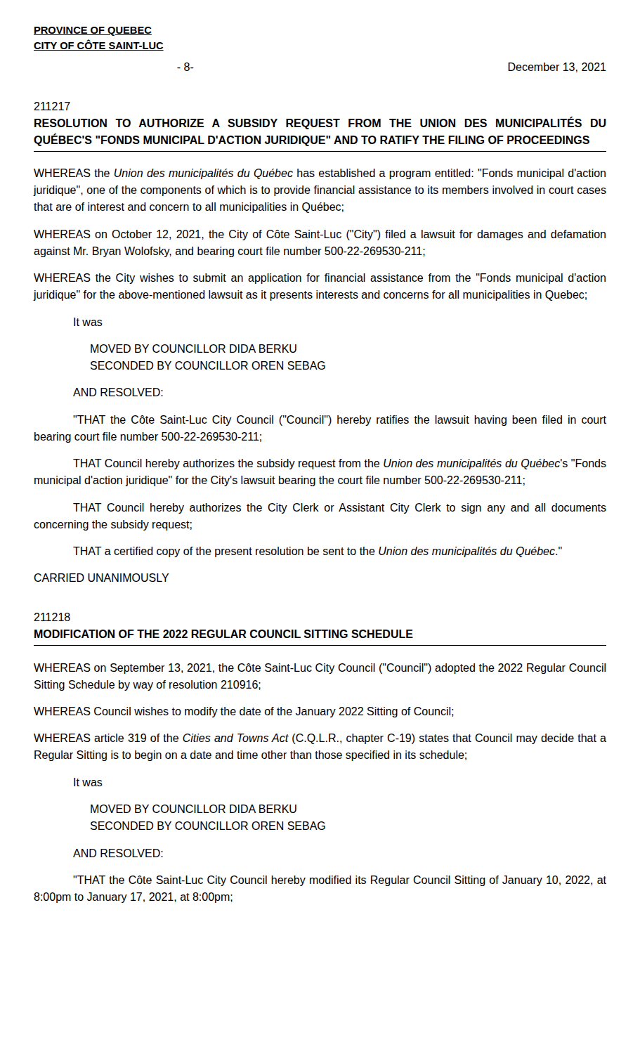PROVINCE OF QUEBEC
CITY OF CÔTE SAINT-LUC
- 8- December 13, 2021
211217
RESOLUTION TO AUTHORIZE A SUBSIDY REQUEST FROM THE UNION DES MUNICIPALITÉS DU QUÉBEC'S "FONDS MUNICIPAL D'ACTION JURIDIQUE" AND TO RATIFY THE FILING OF PROCEEDINGS
WHEREAS the Union des municipalités du Québec has established a program entitled: "Fonds municipal d'action juridique", one of the components of which is to provide financial assistance to its members involved in court cases that are of interest and concern to all municipalities in Québec;
WHEREAS on October 12, 2021, the City of Côte Saint-Luc ("City") filed a lawsuit for damages and defamation against Mr. Bryan Wolofsky, and bearing court file number 500-22-269530-211;
WHEREAS the City wishes to submit an application for financial assistance from the "Fonds municipal d'action juridique" for the above-mentioned lawsuit as it presents interests and concerns for all municipalities in Quebec;
It was
MOVED BY COUNCILLOR DIDA BERKU
SECONDED BY COUNCILLOR OREN SEBAG
AND RESOLVED:
"THAT the Côte Saint-Luc City Council ("Council") hereby ratifies the lawsuit having been filed in court bearing court file number 500-22-269530-211;
THAT Council hereby authorizes the subsidy request from the Union des municipalités du Québec's "Fonds municipal d'action juridique" for the City's lawsuit bearing the court file number 500-22-269530-211;
THAT Council hereby authorizes the City Clerk or Assistant City Clerk to sign any and all documents concerning the subsidy request;
THAT a certified copy of the present resolution be sent to the Union des municipalités du Québec."
CARRIED UNANIMOUSLY
211218
MODIFICATION OF THE 2022 REGULAR COUNCIL SITTING SCHEDULE
WHEREAS on September 13, 2021, the Côte Saint-Luc City Council ("Council") adopted the 2022 Regular Council Sitting Schedule by way of resolution 210916;
WHEREAS Council wishes to modify the date of the January 2022 Sitting of Council;
WHEREAS article 319 of the Cities and Towns Act (C.Q.L.R., chapter C-19) states that Council may decide that a Regular Sitting is to begin on a date and time other than those specified in its schedule;
It was
MOVED BY COUNCILLOR DIDA BERKU
SECONDED BY COUNCILLOR OREN SEBAG
AND RESOLVED:
"THAT the Côte Saint-Luc City Council hereby modified its Regular Council Sitting of January 10, 2022, at 8:00pm to January 17, 2021, at 8:00pm;